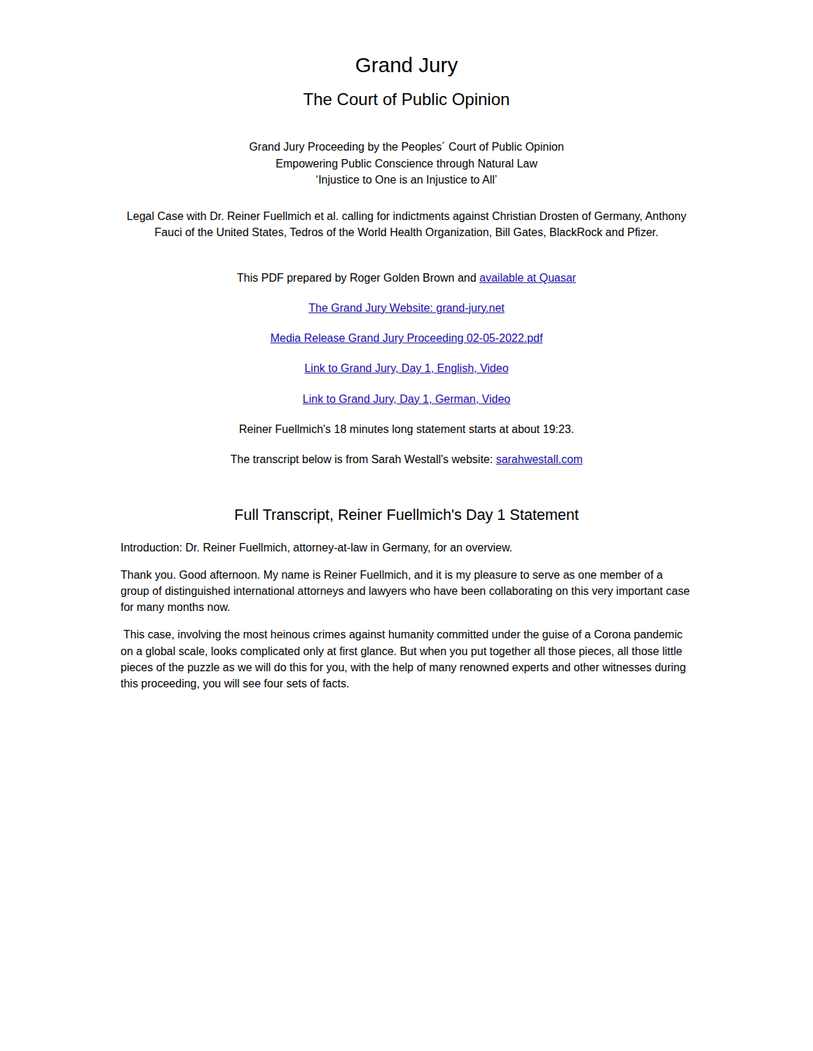Grand Jury
The Court of Public Opinion
Grand Jury Proceeding by the Peoples´ Court of Public Opinion
Empowering Public Conscience through Natural Law
‘Injustice to One is an Injustice to All’
Legal Case with Dr. Reiner Fuellmich et al. calling for indictments against Christian Drosten of Germany, Anthony Fauci of the United States, Tedros of the World Health Organization, Bill Gates, BlackRock and Pfizer.
This PDF prepared by Roger Golden Brown and available at Quasar
The Grand Jury Website: grand-jury.net
Media Release Grand Jury Proceeding 02-05-2022.pdf
Link to Grand Jury, Day 1, English, Video
Link to Grand Jury, Day 1, German, Video
Reiner Fuellmich's 18 minutes long statement starts at about 19:23.
The transcript below is from Sarah Westall's website: sarahwestall.com
Full Transcript, Reiner Fuellmich's Day 1 Statement
Introduction: Dr. Reiner Fuellmich, attorney-at-law in Germany, for an overview.
Thank you. Good afternoon. My name is Reiner Fuellmich, and it is my pleasure to serve as one member of a group of distinguished international attorneys and lawyers who have been collaborating on this very important case for many months now.
This case, involving the most heinous crimes against humanity committed under the guise of a Corona pandemic on a global scale, looks complicated only at first glance. But when you put together all those pieces, all those little pieces of the puzzle as we will do this for you, with the help of many renowned experts and other witnesses during this proceeding, you will see four sets of facts.